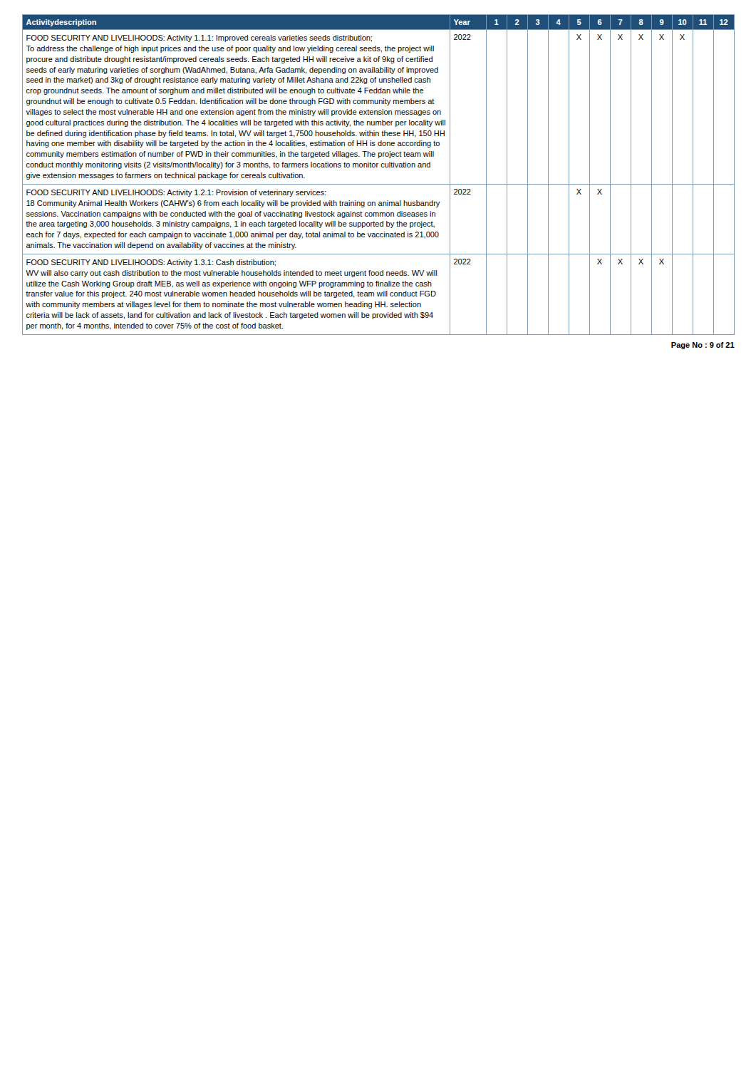| Activitydescription | Year | 1 | 2 | 3 | 4 | 5 | 6 | 7 | 8 | 9 | 10 | 11 | 12 |
| --- | --- | --- | --- | --- | --- | --- | --- | --- | --- | --- | --- | --- | --- |
| FOOD SECURITY AND LIVELIHOODS: Activity 1.1.1: Improved cereals varieties seeds distribution; To address the challenge of high input prices and the use of poor quality and low yielding cereal seeds, the project will procure and distribute drought resistant/improved cereals seeds. Each targeted HH will receive a kit of 9kg of certified seeds of early maturing varieties of sorghum (WadAhmed, Butana, Arfa Gadamk, depending on availability of improved seed in the market) and 3kg of drought resistance early maturing variety of Millet Ashana and 22kg of unshelled cash crop groundnut seeds. The amount of sorghum and millet distributed will be enough to cultivate 4 Feddan while the groundnut will be enough to cultivate 0.5 Feddan. Identification will be done through FGD with community members at villages to select the most vulnerable HH and one extension agent from the ministry will provide extension messages on good cultural practices during the distribution. The 4 localities will be targeted with this activity, the number per locality will be defined during identification phase by field teams. In total, WV will target 1,7500 households. within these HH, 150 HH having one member with disability will be targeted by the action in the 4 localities, estimation of HH is done according to community members estimation of number of PWD in their communities, in the targeted villages. The project team will conduct monthly monitoring visits (2 visits/month/locality) for 3 months, to farmers locations to monitor cultivation and give extension messages to farmers on technical package for cereals cultivation. | 2022 | | | | | X | X | X | X | X | X | | |
| FOOD SECURITY AND LIVELIHOODS: Activity 1.2.1: Provision of veterinary services: 18 Community Animal Health Workers (CAHW's) 6 from each locality will be provided with training on animal husbandry sessions. Vaccination campaigns with be conducted with the goal of vaccinating livestock against common diseases in the area targeting 3,000 households. 3 ministry campaigns, 1 in each targeted locality will be supported by the project, each for 7 days, expected for each campaign to vaccinate 1,000 animal per day, total animal to be vaccinated is 21,000 animals. The vaccination will depend on availability of vaccines at the ministry. | 2022 | | | | | X | X | | | | | | |
| FOOD SECURITY AND LIVELIHOODS: Activity 1.3.1: Cash distribution; WV will also carry out cash distribution to the most vulnerable households intended to meet urgent food needs. WV will utilize the Cash Working Group draft MEB, as well as experience with ongoing WFP programming to finalize the cash transfer value for this project. 240 most vulnerable women headed households will be targeted, team will conduct FGD with community members at villages level for them to nominate the most vulnerable women heading HH. selection criteria will be lack of assets, land for cultivation and lack of livestock . Each targeted women will be provided with $94 per month, for 4 months, intended to cover 75% of the cost of food basket. | 2022 | | | | | | X | X | X | X | | | |
Page No : 9 of 21